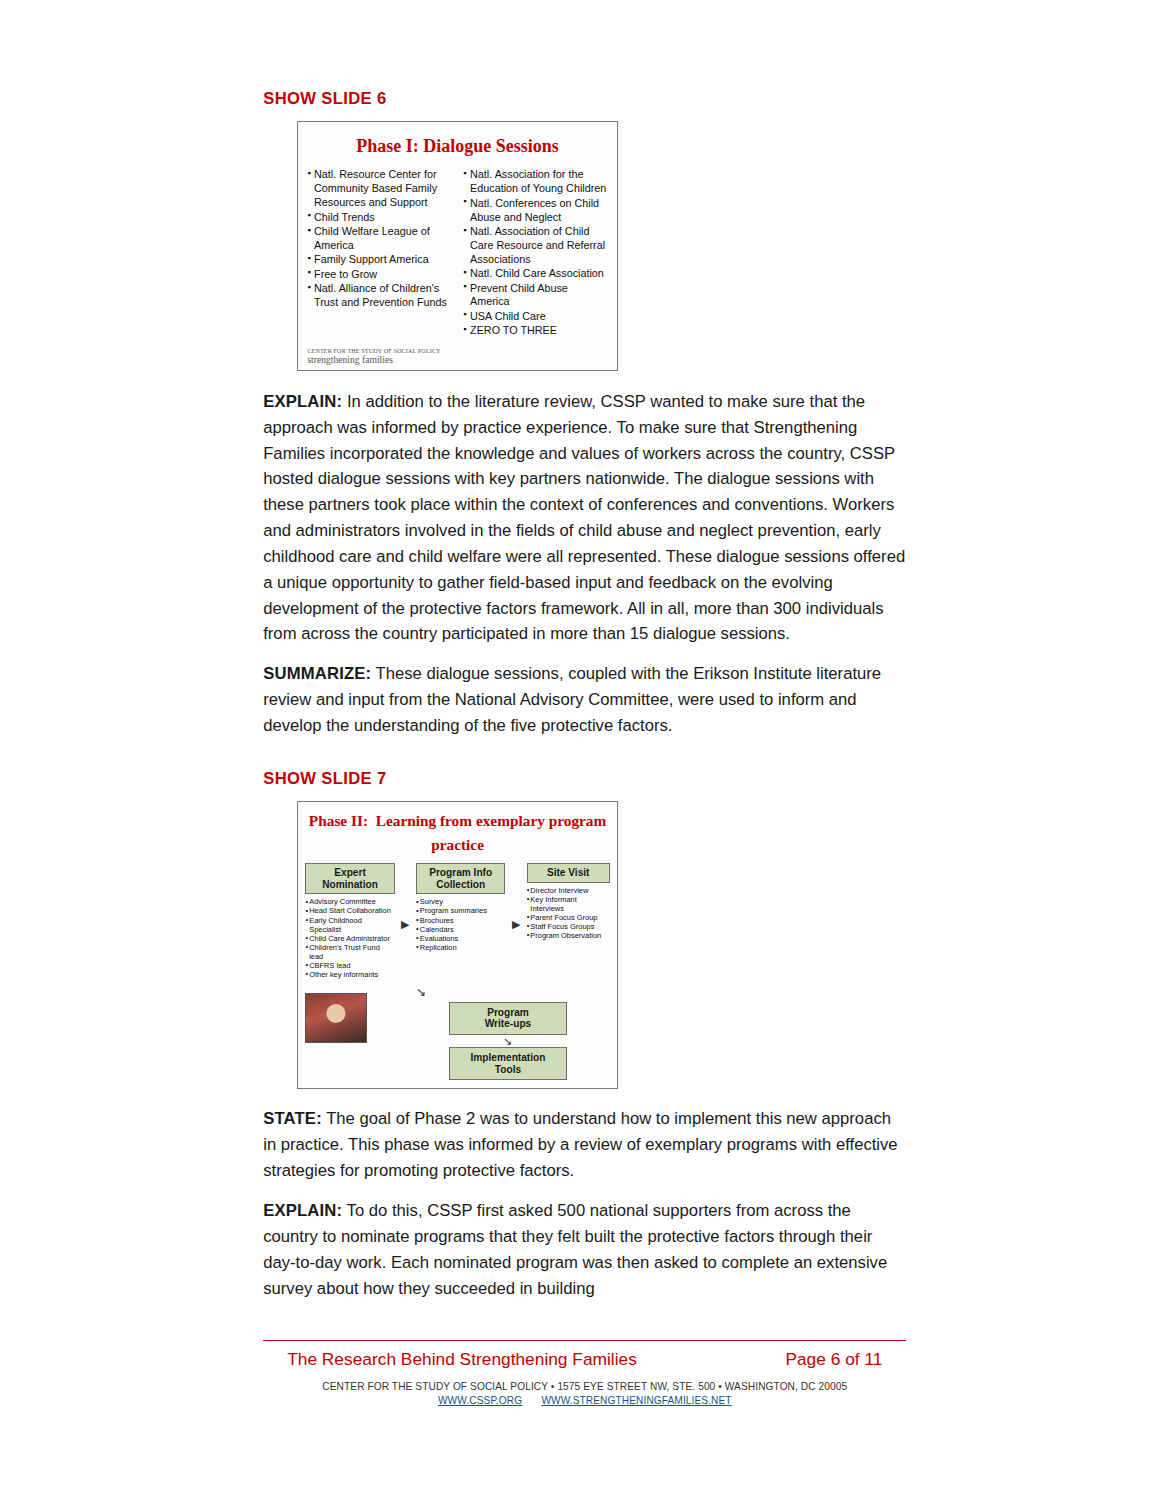SHOW SLIDE 6
Phase I: Dialogue Sessions
Natl. Resource Center for Community Based Family Resources and Support
Child Trends
Child Welfare League of America
Family Support America
Free to Grow
Natl. Alliance of Children's Trust and Prevention Funds
Natl. Association for the Education of Young Children
Natl. Conferences on Child Abuse and Neglect
Natl. Association of Child Care Resource and Referral Associations
Natl. Child Care Association
Prevent Child Abuse America
USA Child Care
ZERO TO THREE
CENTER FOR THE STUDY OF SOCIAL POLICY strengthening families
EXPLAIN: In addition to the literature review, CSSP wanted to make sure that the approach was informed by practice experience. To make sure that Strengthening Families incorporated the knowledge and values of workers across the country, CSSP hosted dialogue sessions with key partners nationwide. The dialogue sessions with these partners took place within the context of conferences and conventions. Workers and administrators involved in the fields of child abuse and neglect prevention, early childhood care and child welfare were all represented. These dialogue sessions offered a unique opportunity to gather field-based input and feedback on the evolving development of the protective factors framework. All in all, more than 300 individuals from across the country participated in more than 15 dialogue sessions.
SUMMARIZE: These dialogue sessions, coupled with the Erikson Institute literature review and input from the National Advisory Committee, were used to inform and develop the understanding of the five protective factors.
SHOW SLIDE 7
Phase II: Learning from exemplary program practice
Expert
Nomination
Advisory Committee
Head Start Collaboration
Early Childhood Specialist
Child Care Administrator
Children's Trust Fund lead
CBFRS lead
Other key informants
▶
Program Info
Collection
Survey
Program summaries
Brochures
Calendars
Evaluations
Replication
▶
Site Visit
Director Interview
Key Informant Interviews
Parent Focus Group
Staff Focus Groups
Program Observation
↘
Program
Write-ups
↘
Implementation
Tools
STATE: The goal of Phase 2 was to understand how to implement this new approach in practice. This phase was informed by a review of exemplary programs with effective strategies for promoting protective factors.
EXPLAIN: To do this, CSSP first asked 500 national supporters from across the country to nominate programs that they felt built the protective factors through their day-to-day work. Each nominated program was then asked to complete an extensive survey about how they succeeded in building
The Research Behind Strengthening Families Page 6 of 11
CENTER FOR THE STUDY OF SOCIAL POLICY • 1575 EYE STREET NW, STE. 500 • WASHINGTON, DC 20005 WWW.CSSP.ORG WWW.STRENGTHENINGFAMILIES.NET